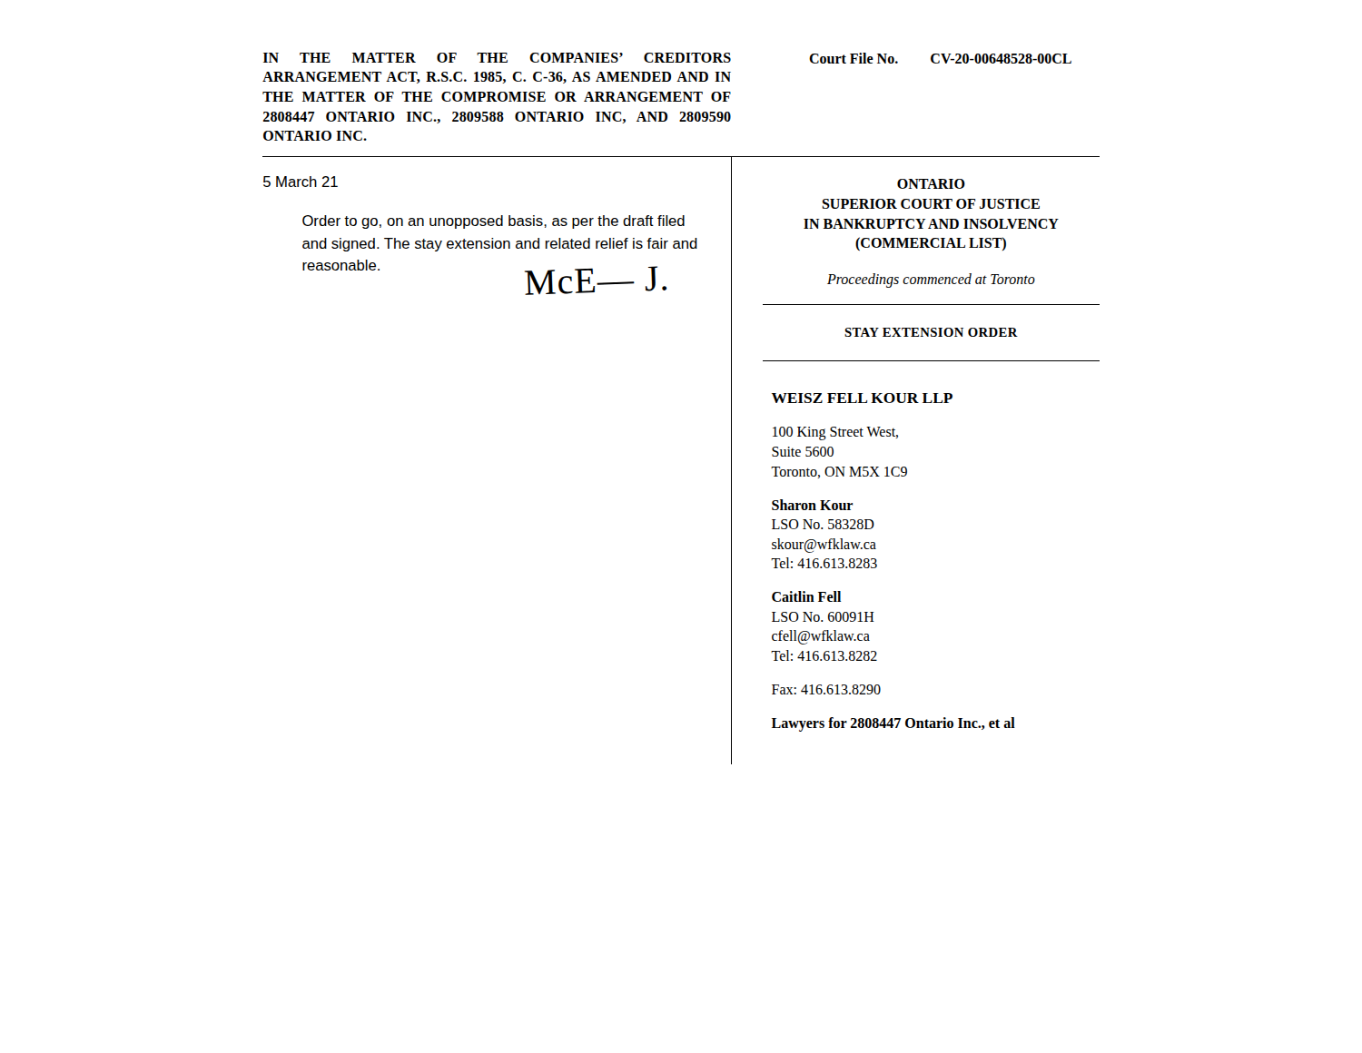In the matter of the Companies’ Creditors Arrangement Act, R.S.C. 1985, c. C-36, as amended and in the matter of the compromise or arrangement of 2808447 Ontario Inc., 2809588 Ontario Inc, and 2809590 Ontario Inc.
Court File No. CV-20-00648528-00CL
5 March 21
Order to go, on an unopposed basis, as per the draft filed and signed. The stay extension and related relief is fair and reasonable.
McE— J.
Ontario Superior Court of Justice In Bankruptcy and Insolvency (Commercial List)
Proceedings commenced at Toronto
Stay Extension Order
WEISZ FELL KOUR LLP
100 King Street West,
Suite 5600
Toronto, ON M5X 1C9
Sharon Kour
LSO No. 58328D
skour@wfklaw.ca
Tel: 416.613.8283
Caitlin Fell
LSO No. 60091H
cfell@wfklaw.ca
Tel: 416.613.8282
Fax: 416.613.8290
Lawyers for 2808447 Ontario Inc., et al